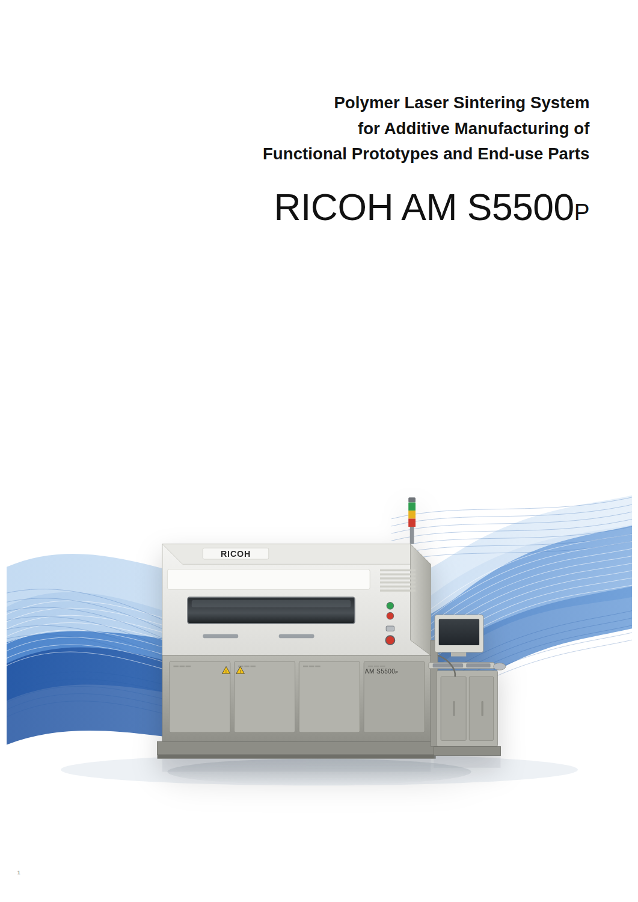Polymer Laser Sintering System for Additive Manufacturing of Functional Prototypes and End-use Parts
RICOH AM S5500P
RICOH AM S5500P machine RICOH ! ! AM S5500P
1